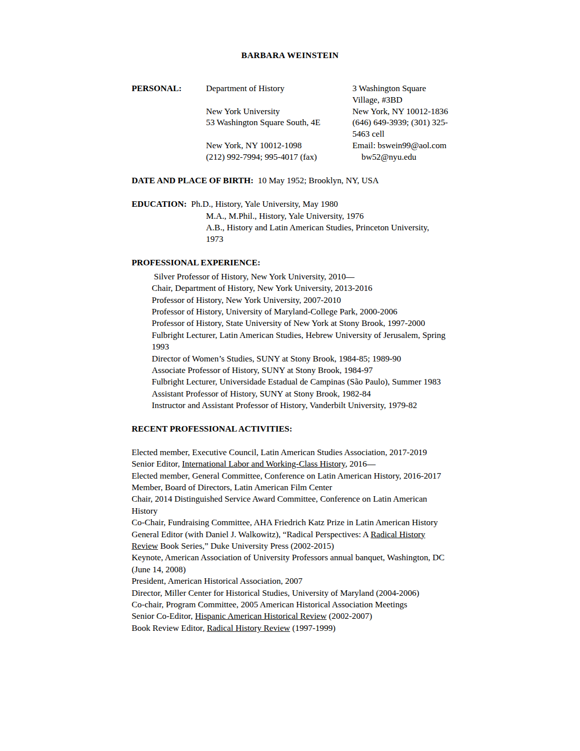BARBARA WEINSTEIN
| PERSONAL: | Department of History | 3 Washington Square Village, #3BD |
| | New York University | New York, NY 10012-1836 |
| | 53 Washington Square South, 4E | (646) 649-3939; (301) 325-5463 cell |
| | New York, NY 10012-1098 | Email: bswein99@aol.com |
| | (212) 992-7994; 995-4017 (fax) | bw52@nyu.edu |
DATE AND PLACE OF BIRTH: 10 May 1952; Brooklyn, NY, USA
EDUCATION: Ph.D., History, Yale University, May 1980
M.A., M.Phil., History, Yale University, 1976
A.B., History and Latin American Studies, Princeton University, 1973
PROFESSIONAL EXPERIENCE:
Silver Professor of History, New York University, 2010—
Chair, Department of History, New York University, 2013-2016
Professor of History, New York University, 2007-2010
Professor of History, University of Maryland-College Park, 2000-2006
Professor of History, State University of New York at Stony Brook, 1997-2000
Fulbright Lecturer, Latin American Studies, Hebrew University of Jerusalem, Spring 1993
Director of Women’s Studies, SUNY at Stony Brook, 1984-85; 1989-90
Associate Professor of History, SUNY at Stony Brook, 1984-97
Fulbright Lecturer, Universidade Estadual de Campinas (São Paulo), Summer 1983
Assistant Professor of History, SUNY at Stony Brook, 1982-84
Instructor and Assistant Professor of History, Vanderbilt University, 1979-82
RECENT PROFESSIONAL ACTIVITIES:
Elected member, Executive Council, Latin American Studies Association, 2017-2019
Senior Editor, International Labor and Working-Class History, 2016—
Elected member, General Committee, Conference on Latin American History, 2016-2017
Member, Board of Directors, Latin American Film Center
Chair, 2014 Distinguished Service Award Committee, Conference on Latin American History
Co-Chair, Fundraising Committee, AHA Friedrich Katz Prize in Latin American History
General Editor (with Daniel J. Walkowitz), “Radical Perspectives: A Radical History Review Book Series,” Duke University Press (2002-2015)
Keynote, American Association of University Professors annual banquet, Washington, DC (June 14, 2008)
President, American Historical Association, 2007
Director, Miller Center for Historical Studies, University of Maryland (2004-2006)
Co-chair, Program Committee, 2005 American Historical Association Meetings
Senior Co-Editor, Hispanic American Historical Review (2002-2007)
Book Review Editor, Radical History Review (1997-1999)